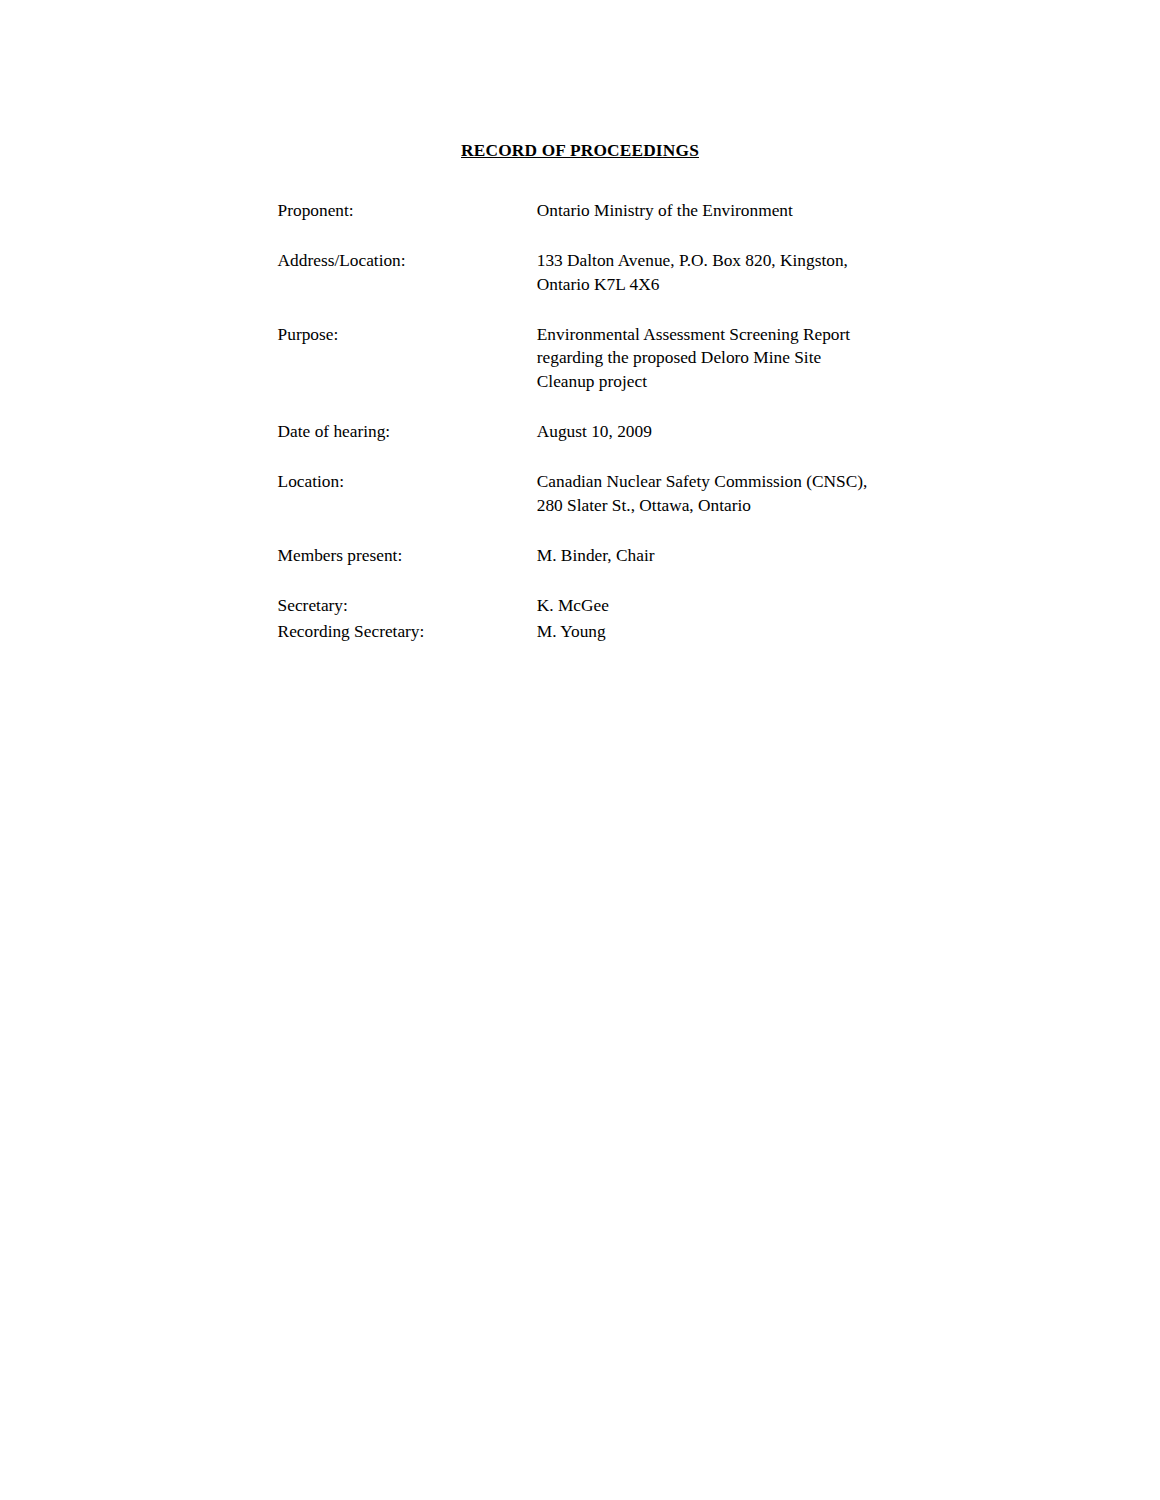RECORD OF PROCEEDINGS
| Proponent: | Ontario Ministry of the Environment |
| Address/Location: | 133 Dalton Avenue, P.O. Box 820, Kingston, Ontario K7L 4X6 |
| Purpose: | Environmental Assessment Screening Report regarding the proposed Deloro Mine Site Cleanup project |
| Date of hearing: | August 10, 2009 |
| Location: | Canadian Nuclear Safety Commission (CNSC), 280 Slater St., Ottawa, Ontario |
| Members present: | M. Binder, Chair |
| Secretary: | K. McGee |
| Recording Secretary: | M. Young |